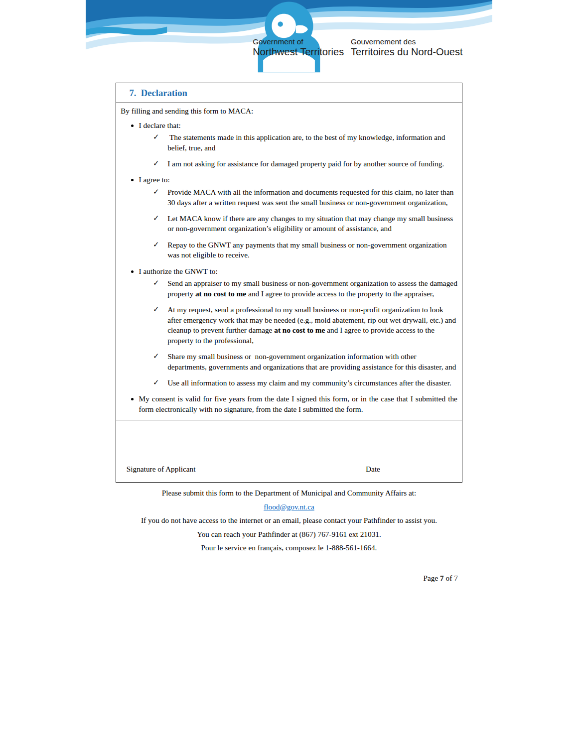Government of Gouvernement des
Northwest Territories Territoires du Nord-Ouest
| 7. Declaration |
| By filling and sending this form to MACA: I declare that: The statements made in this application are, to the best of my knowledge, information and belief, true, and I am not asking for assistance for damaged property paid for by another source of funding. I agree to: Provide MACA with all the information and documents requested for this claim, no later than 30 days after a written request was sent the small business or non-government organization, Let MACA know if there are any changes to my situation that may change my small business or non-government organization’s eligibility or amount of assistance, and Repay to the GNWT any payments that my small business or non-government organization was not eligible to receive. I authorize the GNWT to: Send an appraiser to my small business or non-government organization to assess the damaged property at no cost to me and I agree to provide access to the property to the appraiser, At my request, send a professional to my small business or non-profit organization to look after emergency work that may be needed (e.g., mold abatement, rip out wet drywall, etc.) and cleanup to prevent further damage at no cost to me and I agree to provide access to the property to the professional, Share my small business or non-government organization information with other departments, governments and organizations that are providing assistance for this disaster, and Use all information to assess my claim and my community’s circumstances after the disaster. My consent is valid for five years from the date I signed this form, or in the case that I submitted the form electronically with no signature, from the date I submitted the form. |
| / Signature of Applicant / / Date / |
Please submit this form to the Department of Municipal and Community Affairs at:
flood@gov.nt.ca
If you do not have access to the internet or an email, please contact your Pathfinder to assist you.
You can reach your Pathfinder at (867) 767-9161 ext 21031.
Pour le service en français, composez le 1-888-561-1664.
Page 7 of 7